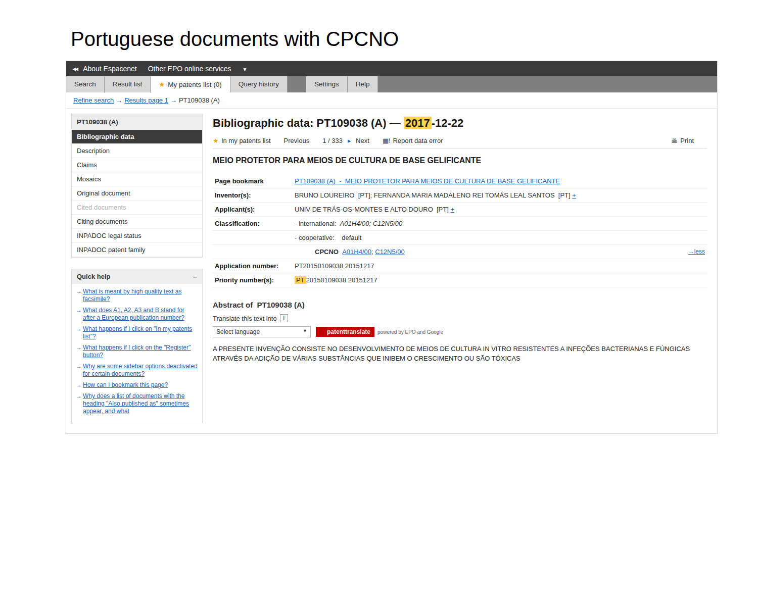Portuguese documents with CPCNO
◂◂ About Espacenet Other EPO online services ▼
Search
Result list
★My patents list (0)
Query history
Settings
Help
Refine search→Results page 1→PT109038 (A)
PT109038 (A)
Bibliographic data
Description
Claims
Mosaics
Original document
Cited documents
Citing documents
INPADOC legal status
INPADOC patent family
Quick help–
What is meant by high quality text as facsimile?
What does A1, A2, A3 and B stand for after a European publication number?
What happens if I click on "In my patents list"?
What happens if I click on the "Register" button?
Why are some sidebar options deactivated for certain documents?
How can I bookmark this page?
Why does a list of documents with the heading "Also published as" sometimes appear, and what
Bibliographic data: PT109038 (A) — 2017-12-22
★In my patents list Previous 1 / 333 ▸ Next ▦!Report data error 🖶Print
MEIO PROTETOR PARA MEIOS DE CULTURA DE BASE GELIFICANTE
| Page bookmark | PT109038 (A) - MEIO PROTETOR PARA MEIOS DE CULTURA DE BASE GELIFICANTE |
| Inventor(s): | BRUNO LOUREIRO [PT]; FERNANDA MARIA MADALENO REI TOMÁS LEAL SANTOS [PT] + |
| Applicant(s): | UNIV DE TRÁS-OS-MONTES E ALTO DOURO [PT] + |
| Classification: | - international: A01H4/00; C12N5/00 |
| | - cooperative: default |
| | CPCNO A01H4/00 ; C12N5/00 less |
| Application number: | PT20150109038 20151217 |
| Priority number(s): | PT 20150109038 20151217 |
Abstract of PT109038 (A)
Translate this text into i
Select language ▼ ⇄patenttranslate powered by EPO and Google
A PRESENTE INVENÇÃO CONSISTE NO DESENVOLVIMENTO DE MEIOS DE CULTURA IN VITRO RESISTENTES A INFEÇÕES BACTERIANAS E FÚNGICAS ATRAVÉS DA ADIÇÃO DE VÁRIAS SUBSTÂNCIAS QUE INIBEM O CRESCIMENTO OU SÃO TÓXICAS